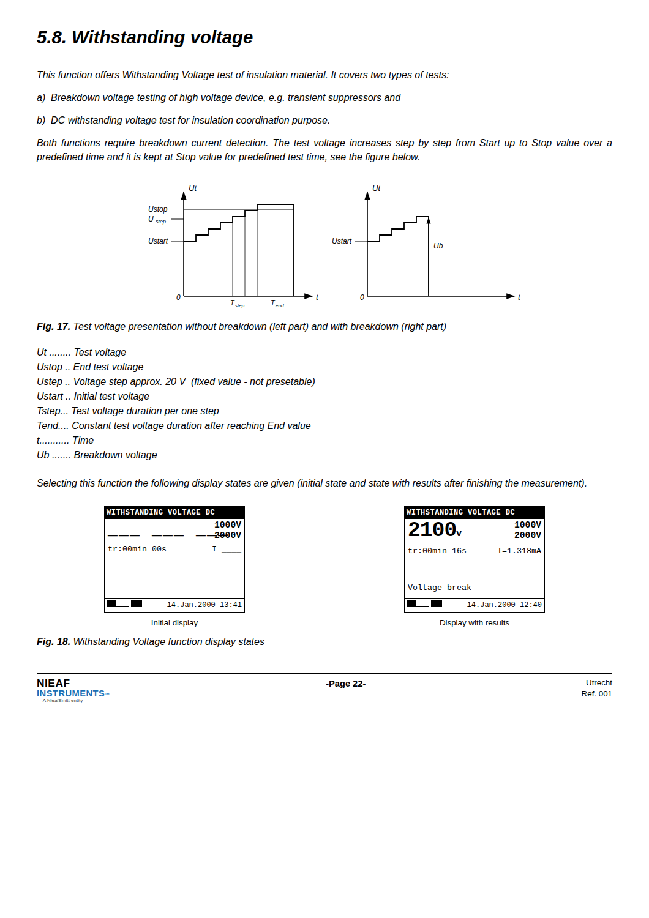5.8. Withstanding voltage
This function offers Withstanding Voltage test of insulation material. It covers two types of tests:
a) Breakdown voltage testing of high voltage device, e.g. transient suppressors and
b) DC withstanding voltage test for insulation coordination purpose.
Both functions require breakdown current detection. The test voltage increases step by step from Start up to Stop value over a predefined time and it is kept at Stop value for predefined test time, see the figure below.
Ut t 0 Ustop U step Ustart T step T end Ut t 0 Ustart Ub
Fig. 17. Test voltage presentation without breakdown (left part) and with breakdown (right part)
Ut ........ Test voltage
Ustop .. End test voltage
Ustep .. Voltage step approx. 20 V (fixed value - not presetable)
Ustart .. Initial test voltage
Tstep... Test voltage duration per one step
Tend.... Constant test voltage duration after reaching End value
t........... Time
Ub ....... Breakdown voltage
Selecting this function the following display states are given (initial state and state with results after finishing the measurement).
WITHSTANDING VOLTAGE DC
1000V
2000V
___ ___ ___
tr:00min 00s I=____
14.Jan.2000 13:41
Initial display
WITHSTANDING VOLTAGE DC
1000V
2000V
2100v
tr:00min 16s I=1.318mA
Voltage break
14.Jan.2000 12:40
Display with results
Fig. 18. Withstanding Voltage function display states
NIEAF
INSTRUMENTS™
— A NieafSmitt entity —
-Page 22-
Utrecht
Ref. 001